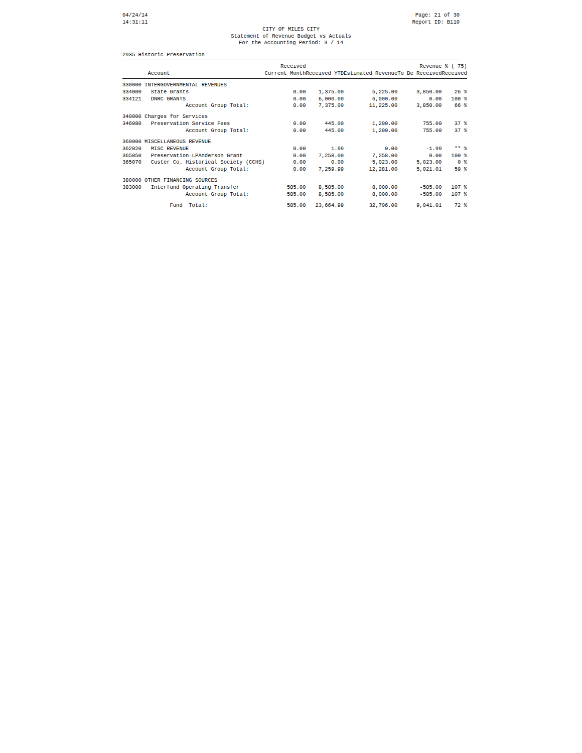04/24/14
Page: 21 of 30
14:31:11
Report ID: B110
CITY OF MILES CITY
Statement of Revenue Budget vs Actuals
For the Accounting Period: 3 / 14
2935 Historic Preservation
| | Received | | | Revenue | % ( 75) |
| Account | Current Month | Received YTD | Estimated Revenue | To Be Received | Received |
| 330000 INTERGOVERNMENTAL REVENUES | | | | | |
| 334000 State Grants | 0.00 | 1,375.00 | 5,225.00 | 3,850.00 | 26 % |
| 334121 DNRC GRANTS | 0.00 | 6,000.00 | 6,000.00 | 0.00 | 100 % |
| Account Group Total: | 0.00 | 7,375.00 | 11,225.00 | 3,850.00 | 66 % |
| 340000 Charges for Services | | | | | |
| 346080 Preservation Service Fees | 0.00 | 445.00 | 1,200.00 | 755.00 | 37 % |
| Account Group Total: | 0.00 | 445.00 | 1,200.00 | 755.00 | 37 % |
| 360000 MISCELLANEOUS REVENUE | | | | | |
| 362020 MISC REVENUE | 0.00 | 1.99 | 0.00 | -1.99 | ** % |
| 365050 Preservation-LPAnderson Grant | 0.00 | 7,258.00 | 7,258.00 | 0.00 | 100 % |
| 365070 Custer Co. Historical Society (CCHS) | 0.00 | 0.00 | 5,023.00 | 5,023.00 | 0 % |
| Account Group Total: | 0.00 | 7,259.99 | 12,281.00 | 5,021.01 | 59 % |
| 380000 OTHER FINANCING SOURCES | | | | | |
| 383000 Interfund Operating Transfer | 585.00 | 8,585.00 | 8,000.00 | -585.00 | 107 % |
| Account Group Total: | 585.00 | 8,585.00 | 8,000.00 | -585.00 | 107 % |
| Fund Total: | 585.00 | 23,664.99 | 32,706.00 | 9,041.01 | 72 % |